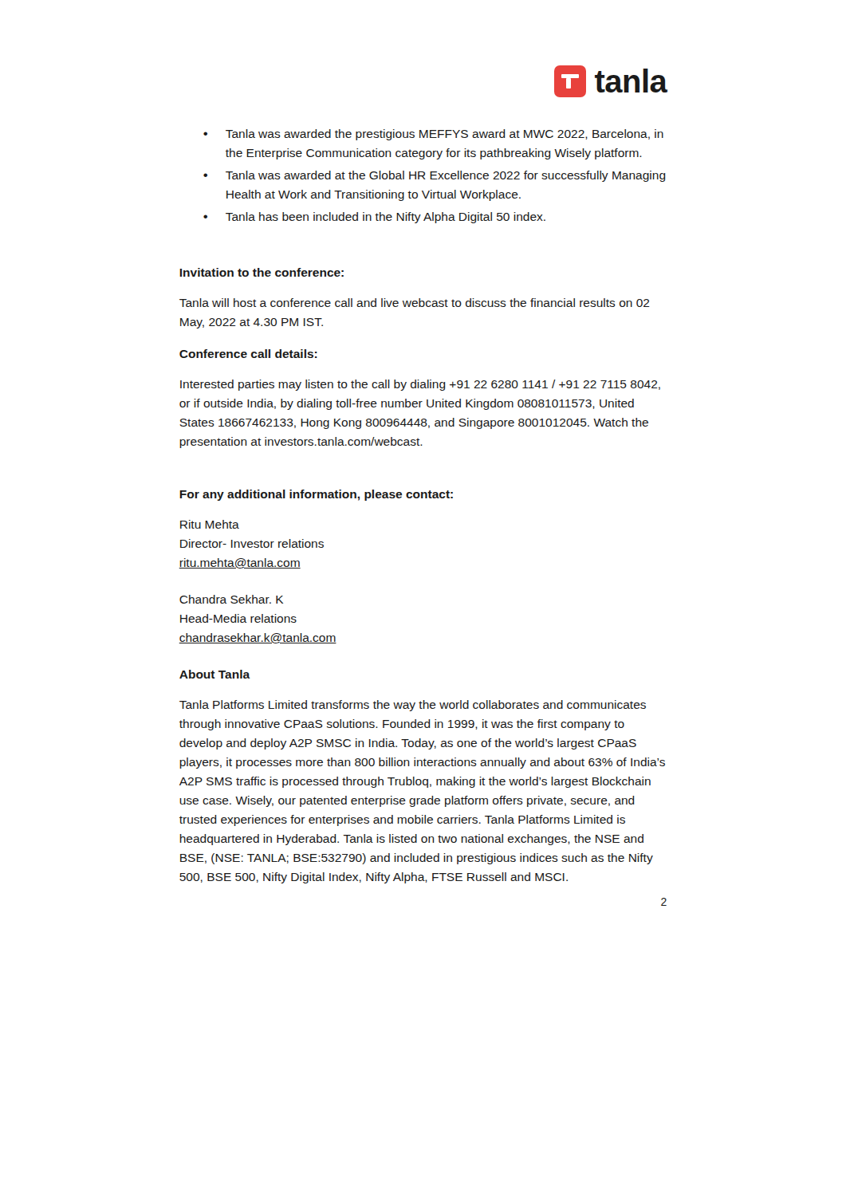tanla
Tanla was awarded the prestigious MEFFYS award at MWC 2022, Barcelona, in the Enterprise Communication category for its pathbreaking Wisely platform.
Tanla was awarded at the Global HR Excellence 2022 for successfully Managing Health at Work and Transitioning to Virtual Workplace.
Tanla has been included in the Nifty Alpha Digital 50 index.
Invitation to the conference:
Tanla will host a conference call and live webcast to discuss the financial results on 02 May, 2022 at 4.30 PM IST.
Conference call details:
Interested parties may listen to the call by dialing +91 22 6280 1141 / +91 22 7115 8042, or if outside India, by dialing toll-free number United Kingdom 08081011573, United States 18667462133, Hong Kong 800964448, and Singapore 8001012045. Watch the presentation at investors.tanla.com/webcast.
For any additional information, please contact:
Ritu Mehta
Director- Investor relations
ritu.mehta@tanla.com
Chandra Sekhar. K
Head-Media relations
chandrasekhar.k@tanla.com
About Tanla
Tanla Platforms Limited transforms the way the world collaborates and communicates through innovative CPaaS solutions. Founded in 1999, it was the first company to develop and deploy A2P SMSC in India. Today, as one of the world’s largest CPaaS players, it processes more than 800 billion interactions annually and about 63% of India’s A2P SMS traffic is processed through Trubloq, making it the world’s largest Blockchain use case. Wisely, our patented enterprise grade platform offers private, secure, and trusted experiences for enterprises and mobile carriers. Tanla Platforms Limited is headquartered in Hyderabad. Tanla is listed on two national exchanges, the NSE and BSE, (NSE: TANLA; BSE:532790) and included in prestigious indices such as the Nifty 500, BSE 500, Nifty Digital Index, Nifty Alpha, FTSE Russell and MSCI.
2